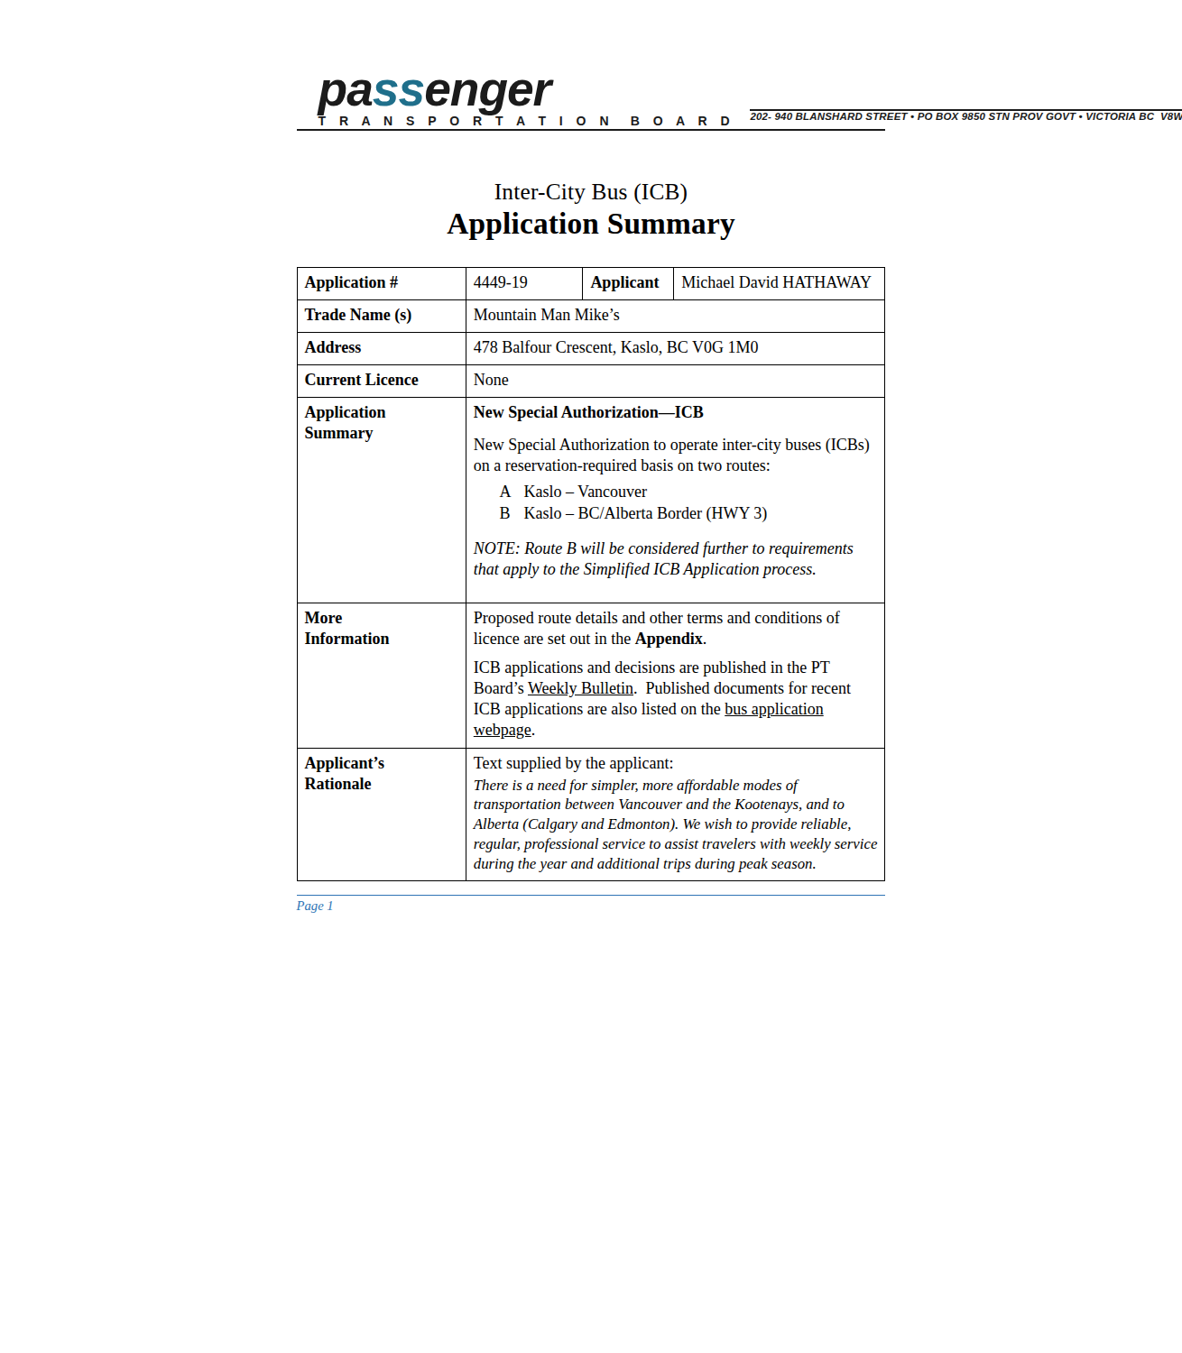passenger
T R A N S P O R T A T I O N B O A R D
202- 940 BLANSHARD STREET • PO BOX 9850 STN PROV GOVT • VICTORIA BC V8W 9T5
Inter-City Bus (ICB)
Application Summary
| Application # | 4449-19 | Applicant | Michael David HATHAWAY |
| Trade Name (s) | Mountain Man Mike’s |
| Address | 478 Balfour Crescent, Kaslo, BC V0G 1M0 |
| Current Licence | None |
| Application Summary | New Special Authorization—ICB New Special Authorization to operate inter-city buses (ICBs) on a reservation-required basis on two routes: A Kaslo – Vancouver B Kaslo – BC/Alberta Border (HWY 3) NOTE: Route B will be considered further to requirements that apply to the Simplified ICB Application process. |
| More Information | Proposed route details and other terms and conditions of licence are set out in the Appendix . ICB applications and decisions are published in the PT Board’s Weekly Bulletin . Published documents for recent ICB applications are also listed on the bus application webpage . |
| Applicant’s Rationale | Text supplied by the applicant: There is a need for simpler, more affordable modes of transportation between Vancouver and the Kootenays, and to Alberta (Calgary and Edmonton). We wish to provide reliable, regular, professional service to assist travelers with weekly service during the year and additional trips during peak season. |
Page 1